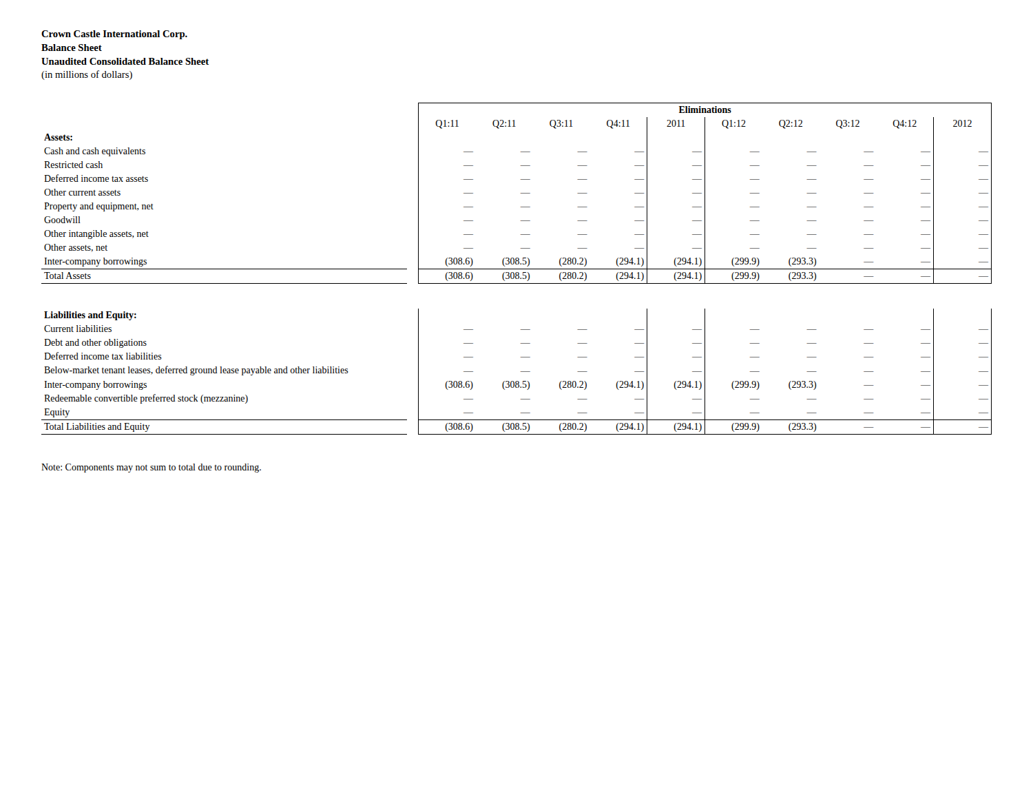Crown Castle International Corp.
Balance Sheet
Unaudited Consolidated Balance Sheet
(in millions of dollars)
| | | Eliminations |
| | | Q1:11 | Q2:11 | Q3:11 | Q4:11 | 2011 | Q1:12 | Q2:12 | Q3:12 | Q4:12 | 2012 |
| Assets: | | | | | | | | | | | |
| Cash and cash equivalents | | — | — | — | — | — | — | — | — | — | — |
| Restricted cash | | — | — | — | — | — | — | — | — | — | — |
| Deferred income tax assets | | — | — | — | — | — | — | — | — | — | — |
| Other current assets | | — | — | — | — | — | — | — | — | — | — |
| Property and equipment, net | | — | — | — | — | — | — | — | — | — | — |
| Goodwill | | — | — | — | — | — | — | — | — | — | — |
| Other intangible assets, net | | — | — | — | — | — | — | — | — | — | — |
| Other assets, net | | — | — | — | — | — | — | — | — | — | — |
| Inter-company borrowings | | (308.6) | (308.5) | (280.2) | (294.1) | (294.1) | (299.9) | (293.3) | — | — | — |
| Total Assets | | (308.6) | (308.5) | (280.2) | (294.1) | (294.1) | (299.9) | (293.3) | — | — | — |
| Liabilities and Equity: | | | | | | | | | | | |
| Current liabilities | | — | — | — | — | — | — | — | — | — | — |
| Debt and other obligations | | — | — | — | — | — | — | — | — | — | — |
| Deferred income tax liabilities | | — | — | — | — | — | — | — | — | — | — |
| Below-market tenant leases, deferred ground lease payable and other liabilities | | — | — | — | — | — | — | — | — | — | — |
| Inter-company borrowings | | (308.6) | (308.5) | (280.2) | (294.1) | (294.1) | (299.9) | (293.3) | — | — | — |
| Redeemable convertible preferred stock (mezzanine) | | — | — | — | — | — | — | — | — | — | — |
| Equity | | — | — | — | — | — | — | — | — | — | — |
| Total Liabilities and Equity | | (308.6) | (308.5) | (280.2) | (294.1) | (294.1) | (299.9) | (293.3) | — | — | — |
Note: Components may not sum to total due to rounding.